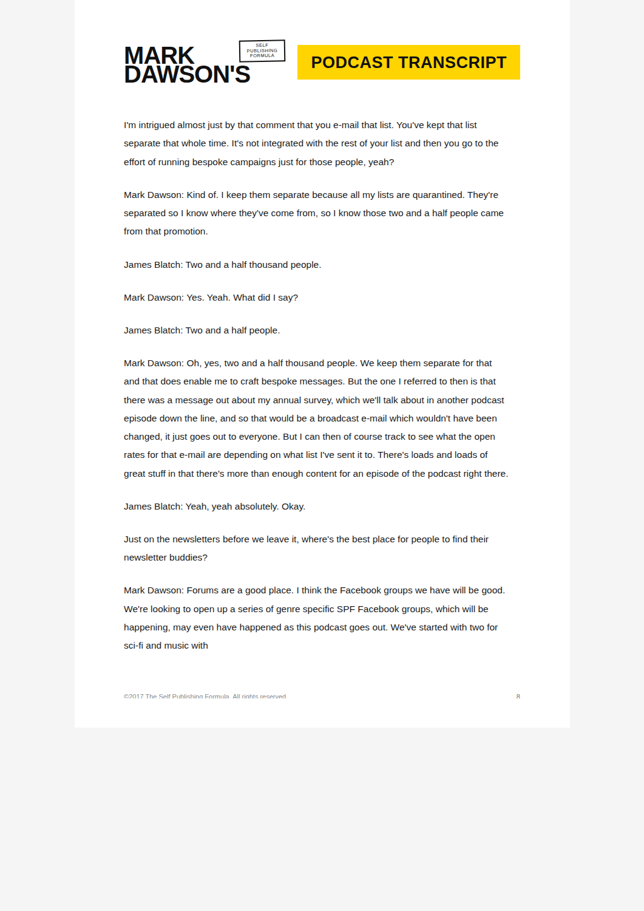MARK DAWSON'S SELF PUBLISHING FORMULA
Podcast Transcript
I'm intrigued almost just by that comment that you e-mail that list. You've kept that list separate that whole time. It's not integrated with the rest of your list and then you go to the effort of running bespoke campaigns just for those people, yeah?
Mark Dawson: Kind of. I keep them separate because all my lists are quarantined. They're separated so I know where they've come from, so I know those two and a half people came from that promotion.
James Blatch: Two and a half thousand people.
Mark Dawson: Yes. Yeah. What did I say?
James Blatch: Two and a half people.
Mark Dawson: Oh, yes, two and a half thousand people. We keep them separate for that and that does enable me to craft bespoke messages. But the one I referred to then is that there was a message out about my annual survey, which we'll talk about in another podcast episode down the line, and so that would be a broadcast e-mail which wouldn't have been changed, it just goes out to everyone. But I can then of course track to see what the open rates for that e-mail are depending on what list I've sent it to. There's loads and loads of great stuff in that there's more than enough content for an episode of the podcast right there.
James Blatch: Yeah, yeah absolutely. Okay.
Just on the newsletters before we leave it, where's the best place for people to find their newsletter buddies?
Mark Dawson: Forums are a good place. I think the Facebook groups we have will be good. We're looking to open up a series of genre specific SPF Facebook groups, which will be happening, may even have happened as this podcast goes out. We've started with two for sci-fi and music with
©2017 The Self Publishing Formula. All rights reserved.
8